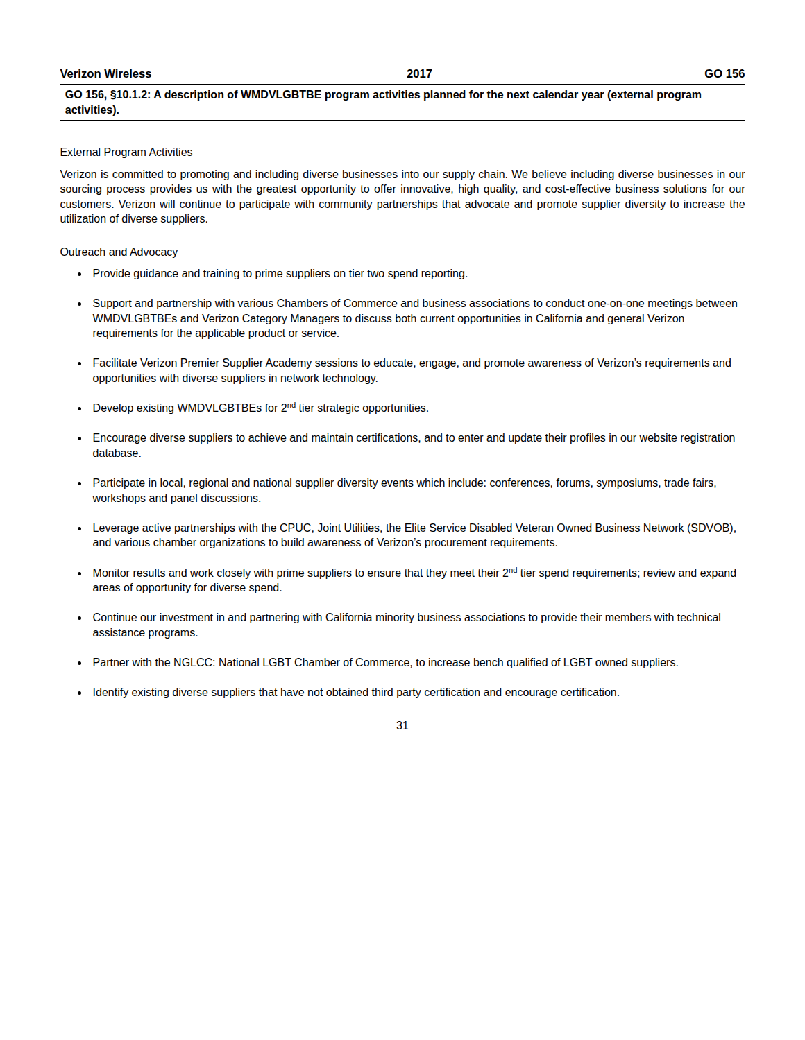Verizon Wireless 2017 GO 156
GO 156, §10.1.2: A description of WMDVLGBTBE program activities planned for the next calendar year (external program activities).
External Program Activities
Verizon is committed to promoting and including diverse businesses into our supply chain. We believe including diverse businesses in our sourcing process provides us with the greatest opportunity to offer innovative, high quality, and cost-effective business solutions for our customers. Verizon will continue to participate with community partnerships that advocate and promote supplier diversity to increase the utilization of diverse suppliers.
Outreach and Advocacy
Provide guidance and training to prime suppliers on tier two spend reporting.
Support and partnership with various Chambers of Commerce and business associations to conduct one-on-one meetings between WMDVLGBTBEs and Verizon Category Managers to discuss both current opportunities in California and general Verizon requirements for the applicable product or service.
Facilitate Verizon Premier Supplier Academy sessions to educate, engage, and promote awareness of Verizon’s requirements and opportunities with diverse suppliers in network technology.
Develop existing WMDVLGBTBEs for 2nd tier strategic opportunities.
Encourage diverse suppliers to achieve and maintain certifications, and to enter and update their profiles in our website registration database.
Participate in local, regional and national supplier diversity events which include: conferences, forums, symposiums, trade fairs, workshops and panel discussions.
Leverage active partnerships with the CPUC, Joint Utilities, the Elite Service Disabled Veteran Owned Business Network (SDVOB), and various chamber organizations to build awareness of Verizon’s procurement requirements.
Monitor results and work closely with prime suppliers to ensure that they meet their 2nd tier spend requirements; review and expand areas of opportunity for diverse spend.
Continue our investment in and partnering with California minority business associations to provide their members with technical assistance programs.
Partner with the NGLCC: National LGBT Chamber of Commerce, to increase bench qualified of LGBT owned suppliers.
Identify existing diverse suppliers that have not obtained third party certification and encourage certification.
31